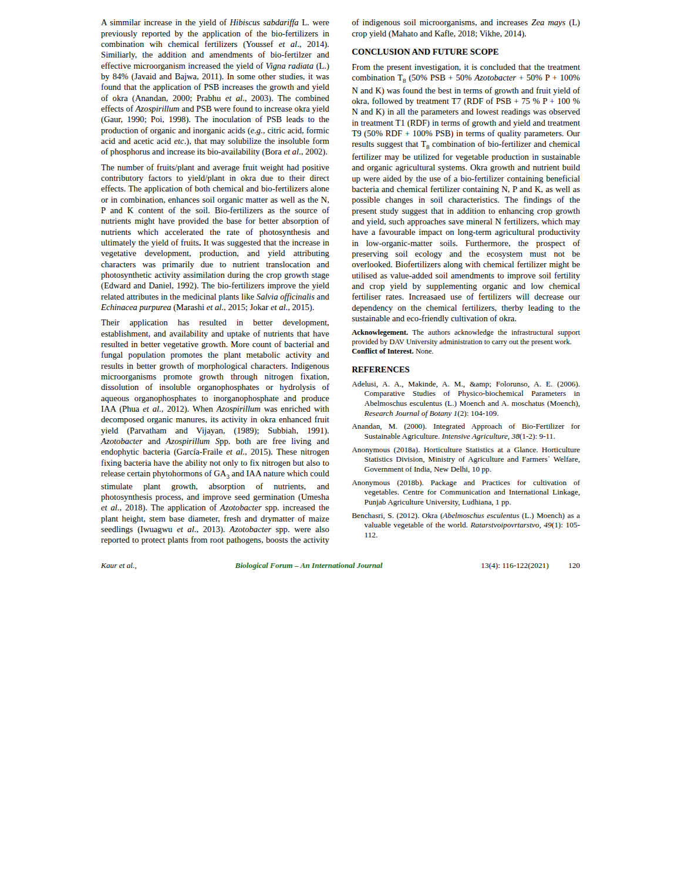A simmilar increase in the yield of Hibiscus sabdariffa L. were previously reported by the application of the bio-fertilizers in combination wih chemical fertilizers (Youssef et al., 2014). Similiarly, the addition and amendments of bio-fertilzer and effective microorganism increased the yield of Vigna radiata (L.) by 84% (Javaid and Bajwa, 2011). In some other studies, it was found that the application of PSB increases the growth and yield of okra (Anandan, 2000; Prabhu et al., 2003). The combined effects of Azospirillum and PSB were found to increase okra yield (Gaur, 1990; Poi, 1998). The inoculation of PSB leads to the production of organic and inorganic acids (e.g., citric acid, formic acid and acetic acid etc.), that may solubilize the insoluble form of phosphorus and increase its bio-availability (Bora et al., 2002).
The number of fruits/plant and average fruit weight had positive contributory factors to yield/plant in okra due to their direct effects. The application of both chemical and bio-fertilizers alone or in combination, enhances soil organic matter as well as the N, P and K content of the soil. Bio-fertilizers as the source of nutrients might have provided the base for better absorption of nutrients which accelerated the rate of photosynthesis and ultimately the yield of fruits. It was suggested that the increase in vegetative development, production, and yield attributing characters was primarily due to nutrient translocation and photosynthetic activity assimilation during the crop growth stage (Edward and Daniel, 1992). The bio-fertilizers improve the yield related attributes in the medicinal plants like Salvia officinalis and Echinacea purpurea (Marashi et al., 2015; Jokar et al., 2015).
Their application has resulted in better development, establishment, and availability and uptake of nutrients that have resulted in better vegetative growth. More count of bacterial and fungal population promotes the plant metabolic activity and results in better growth of morphological characters. Indigenous microorganisms promote growth through nitrogen fixation, dissolution of insoluble organophosphates or hydrolysis of aqueous organophosphates to inorganophosphate and produce IAA (Phua et al., 2012). When Azospirillum was enriched with decomposed organic manures, its activity in okra enhanced fruit yield (Parvatham and Vijayan, (1989); Subbiah, 1991). Azotobacter and Azospirillum Spp. both are free living and endophytic bacteria (García-Fraile et al., 2015). These nitrogen fixing bacteria have the ability not only to fix nitrogen but also to release certain phytohormons of GA3 and IAA nature which could stimulate plant growth, absorption of nutrients, and photosynthesis process, and improve seed germination (Umesha et al., 2018). The application of Azotobacter spp. increased the plant height, stem base diameter, fresh and drymatter of maize seedlings (Iwuagwu et al., 2013). Azotobacter spp. were also reported to protect plants from root pathogens, boosts the activity of indigenous soil microorganisms, and increases Zea mays (L) crop yield (Mahato and Kafle, 2018; Vikhe, 2014).
Conclusion and Future Scope
From the present investigation, it is concluded that the treatment combination T8 (50% PSB + 50% Azotobacter + 50% P + 100% N and K) was found the best in terms of growth and fruit yield of okra, followed by treatment T7 (RDF of PSB + 75 % P + 100 % N and K) in all the parameters and lowest readings was observed in treatment T1 (RDF) in terms of growth and yield and treatment T9 (50% RDF + 100% PSB) in terms of quality parameters. Our results suggest that T8 combination of bio-fertilizer and chemical fertilizer may be utilized for vegetable production in sustainable and organic agricultural systems. Okra growth and nutrient build up were aided by the use of a bio-fertilizer containing beneficial bacteria and chemical fertilizer containing N, P and K, as well as possible changes in soil characteristics. The findings of the present study suggest that in addition to enhancing crop growth and yield, such approaches save mineral N fertilizers, which may have a favourable impact on long-term agricultural productivity in low-organic-matter soils. Furthermore, the prospect of preserving soil ecology and the ecosystem must not be overlooked. Biofertilizers along with chemical fertilizer might be utilised as value-added soil amendments to improve soil fertility and crop yield by supplementing organic and low chemical fertiliser rates. Increasaed use of fertilizers will decrease our dependency on the chemical fertilizers, therby leading to the sustainable and eco-friendly cultivation of okra.
Acknowlegement. The authors acknowledge the infrastructural support provided by DAV University administration to carry out the present work.
Conflict of Interest. None.
References
Adelusi, A. A., Makinde, A. M., &amp; Folorunso, A. E. (2006). Comparative Studies of Physico-biochemical Parameters in Abelmoschus esculentus (L.) Moench and A. moschatus (Moench), Research Journal of Botany 1(2): 104-109.
Anandan, M. (2000). Integrated Approach of Bio-Fertilizer for Sustainable Agriculture. Intensive Agriculture, 38(1-2): 9-11.
Anonymous (2018a). Horticulture Statistics at a Glance. Horticulture Statistics Division, Ministry of Agriculture and Farmers᾽ Welfare, Government of India, New Delhi, 10 pp.
Anonymous (2018b). Package and Practices for cultivation of vegetables. Centre for Communication and International Linkage, Punjab Agriculture University, Ludhiana, 1 pp.
Benchasri, S. (2012). Okra (Abelmoschus esculentus (L.) Moench) as a valuable vegetable of the world. Ratarstvoipovrtarstvo, 49(1): 105-112.
Kaur et al., Biological Forum – An International Journal 13(4): 116-122(2021)120